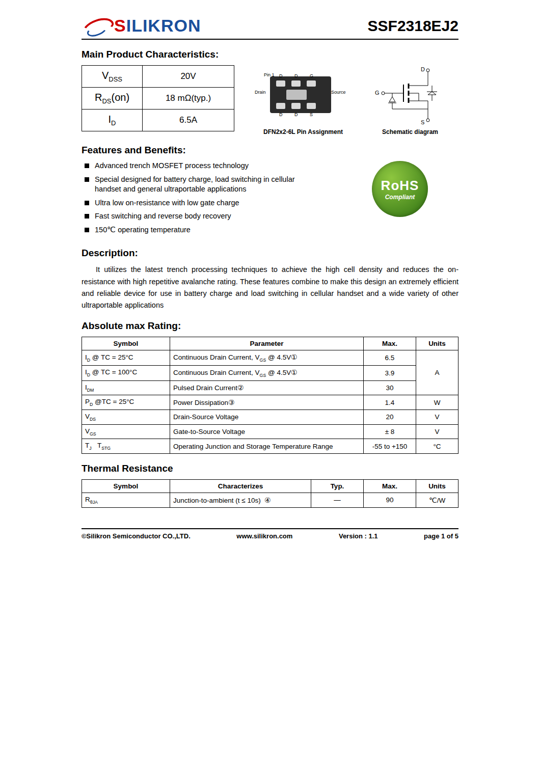SILIKRON
SSF2318EJ2
Main Product Characteristics:
| V DSS | 20V |
| R DS (on) | 18 mΩ(typ.) |
| I D | 6.5A |
Pin 1
D
D
G
D
D
S
Drain
Source
DFN2x2-6L Pin Assignment
D S G
Schematic diagram
Features and Benefits:
Advanced trench MOSFET process technology
Special designed for battery charge, load switching in cellular handset and general ultraportable applications
Ultra low on-resistance with low gate charge
Fast switching and reverse body recovery
150℃ operating temperature
RoHS
Compliant
Description:
It utilizes the latest trench processing techniques to achieve the high cell density and reduces the on-resistance with high repetitive avalanche rating. These features combine to make this design an extremely efficient and reliable device for use in battery charge and load switching in cellular handset and a wide variety of other ultraportable applications
Absolute max Rating:
| Symbol | Parameter | Max. | Units |
| --- | --- | --- | --- |
| I D @ TC = 25°C | Continuous Drain Current, V GS @ 4.5V① | 6.5 | A |
| I D @ TC = 100°C | Continuous Drain Current, V GS @ 4.5V① | 3.9 |
| I DM | Pulsed Drain Current② | 30 |
| P D @TC = 25°C | Power Dissipation③ | 1.4 | W |
| V DS | Drain-Source Voltage | 20 | V |
| V GS | Gate-to-Source Voltage | ± 8 | V |
| T J T STG | Operating Junction and Storage Temperature Range | -55 to +150 | °C |
Thermal Resistance
| Symbol | Characterizes | Typ. | Max. | Units |
| --- | --- | --- | --- | --- |
| R θJA | Junction-to-ambient (t ≤ 10s) ④ | — | 90 | ℃/W |
©Silikron Semiconductor CO.,LTD. www.silikron.com Version : 1.1 page 1 of 5